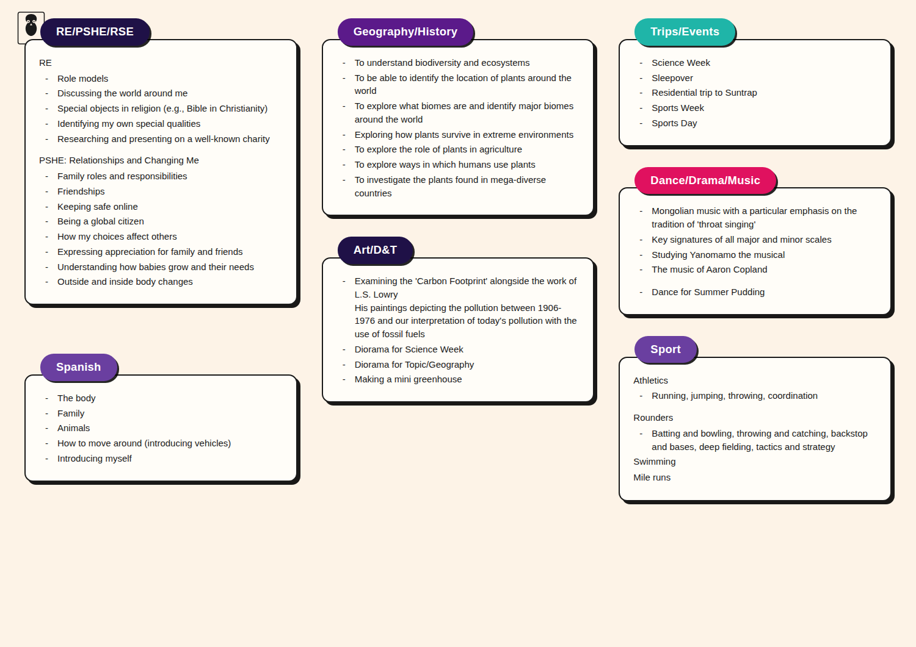Owl logo
RE/PSHE/RSE
RE
Role models
Discussing the world around me
Special objects in religion (e.g., Bible in Christianity)
Identifying my own special qualities
Researching and presenting on a well-known charity
PSHE: Relationships and Changing Me
Family roles and responsibilities
Friendships
Keeping safe online
Being a global citizen
How my choices affect others
Expressing appreciation for family and friends
Understanding how babies grow and their needs
Outside and inside body changes
Spanish
The body
Family
Animals
How to move around (introducing vehicles)
Introducing myself
Geography/History
To understand biodiversity and ecosystems
To be able to identify the location of plants around the world
To explore what biomes are and identify major biomes around the world
Exploring how plants survive in extreme environments
To explore the role of plants in agriculture
To explore ways in which humans use plants
To investigate the plants found in mega-diverse countries
Art/D&T
Examining the 'Carbon Footprint' alongside the work of L.S. Lowry
His paintings depicting the pollution between 1906-1976 and our interpretation of today's pollution with the use of fossil fuels
Diorama for Science Week
Diorama for Topic/Geography
Making a mini greenhouse
Trips/Events
Science Week
Sleepover
Residential trip to Suntrap
Sports Week
Sports Day
Dance/Drama/Music
Mongolian music with a particular emphasis on the tradition of 'throat singing'
Key signatures of all major and minor scales
Studying Yanomamo the musical
The music of Aaron Copland
Dance for Summer Pudding
Sport
Athletics
Running, jumping, throwing, coordination
Rounders
Batting and bowling, throwing and catching, backstop and bases, deep fielding, tactics and strategy
Swimming
Mile runs